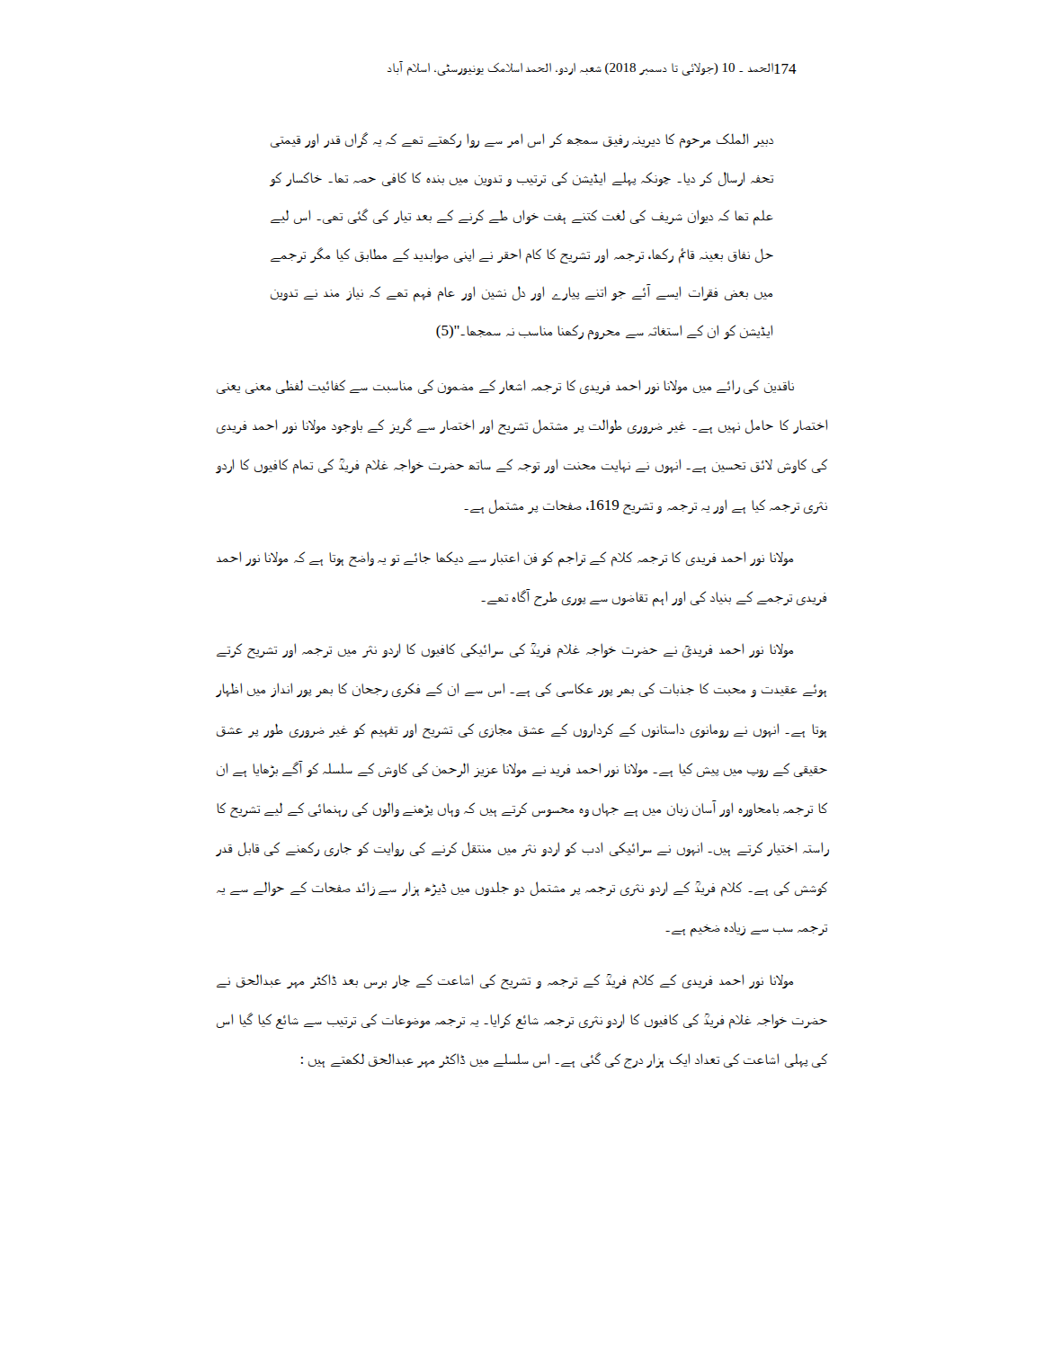174
الحمد ۔ 10 (جولائی تا دسمبر 2018) شعبہ اردو، الحمد اسلامک یونیورسٹی، اسلام آباد
دبیر الملک مرحوم کا دیرینہ رفیق سمجھ کر اس امر سے روا رکھتے تھے کہ یہ گراں قدر اور قیمتی تحفہ ارسال کر دیا۔ چونکہ پہلے ایڈیشن کی ترتیب و تدوین میں بندہ کا کافی حصہ تھا۔ خاکسار کو علم تھا کہ دیوان شریف کی لغت کتنے ہفت خواں طے کرنے کے بعد تیار کی گئی تھی۔ اس لیے حل نفاق بعینہ قائم رکھا، ترجمہ اور تشریح کا کام احقر نے اپنی صوابدید کے مطابق کیا مگر ترجمے میں بعض فقرات ایسے آئے جو اتنے پیارے اور دل نشین اور عام فہم تھے کہ نیاز مند نے تدوین ایڈیشن کو ان کے استغاثہ سے محروم رکھنا مناسب نہ سمجھا۔"(5)
ناقدین کی رائے میں مولانا نور احمد فریدی کا ترجمہ اشعار کے مضمون کی مناسبت سے کفائیت لفظی معنی یعنی اختصار کا حامل نہیں ہے۔ غیر ضروری طوالت پر مشتمل تشریح اور اختصار سے گریز کے باوجود مولانا نور احمد فریدی کی کاوش لائق تحسین ہے۔ انہوں نے نہایت محنت اور توجہ کے ساتھ حضرت خواجہ غلام فریدؒ کی تمام کافیوں کا اردو نثری ترجمہ کیا ہے اور یہ ترجمہ و تشریح 1619، صفحات پر مشتمل ہے۔
مولانا نور احمد فریدی کا ترجمہ کلام کے تراجم کو فن اعتبار سے دیکھا جائے تو یہ واضح ہوتا ہے کہ مولانا نور احمد فریدی ترجمے کے بنیاد کی اور اہم تقاضوں سے پوری طرح آگاہ تھے۔
مولانا نور احمد فریدیؒ نے حضرت خواجہ غلام فریدؒ کی سرائیکی کافیوں کا اردو نثر میں ترجمہ اور تشریح کرتے ہوئے عقیدت و محبت کا جذبات کی بھر پور عکاسی کی ہے۔ اس سے ان کے فکری رجحان کا بھر پور انداز میں اظہار ہوتا ہے۔ انہوں نے رومانوی داستانوں کے کرداروں کے عشق مجازی کی تشریح اور تفہیم کو غیر ضروری طور پر عشق حقیقی کے روپ میں پیش کیا ہے۔ مولانا نور احمد فرید نے مولانا عزیز الرحمن کی کاوش کے سلسلہ کو آگے بڑھایا ہے ان کا ترجمہ بامحاورہ اور آسان زبان میں ہے جہاں وہ محسوس کرتے ہیں کہ وہاں پڑھنے والوں کی رہنمائی کے لیے تشریح کا راستہ اختیار کرتے ہیں۔ انہوں نے سرائیکی ادب کو اردو نثر میں منتقل کرنے کی روایت کو جاری رکھنے کی قابل قدر کوشش کی ہے۔ کلام فریدؒ کے اردو نثری ترجمہ پر مشتمل دو جلدوں میں ڈیڑھ ہزار سے زائد صفحات کے حوالے سے یہ ترجمہ سب سے زیادہ ضخیم ہے۔
مولانا نور احمد فریدی کے کلام فریدؒ کے ترجمہ و تشریح کی اشاعت کے چار برس بعد ڈاکٹر مہر عبدالحق نے حضرت خواجہ غلام فریدؒ کی کافیوں کا اردو نثری ترجمہ شائع کرایا۔ یہ ترجمہ موضوعات کی ترتیب سے شائع کیا گیا اس کی پہلی اشاعت کی تعداد ایک ہزار درج کی گئی ہے۔ اس سلسلے میں ڈاکٹر مہر عبدالحق لکھتے ہیں :